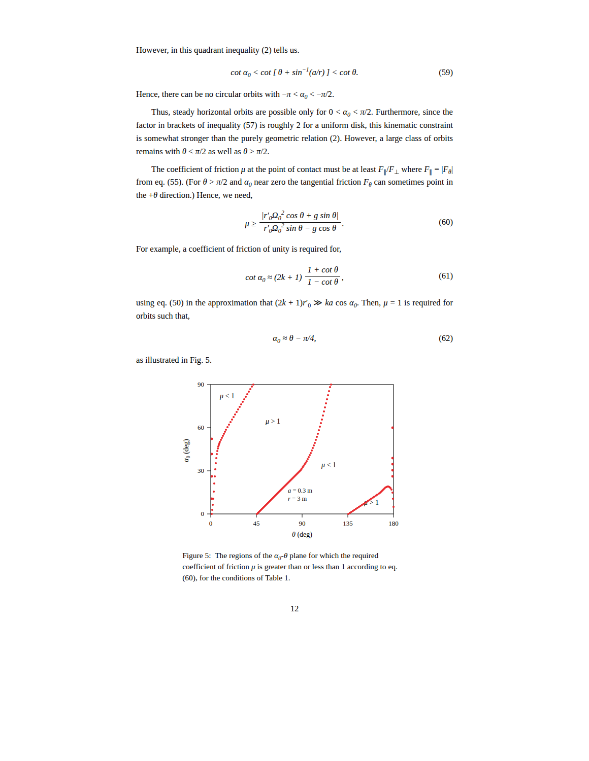However, in this quadrant inequality (2) tells us.
cot α0 < cot [ θ + sin−1(a/r) ] < cot θ. (59)
Hence, there can be no circular orbits with −π < α0 < −π/2.
Thus, steady horizontal orbits are possible only for 0 < α0 < π/2. Furthermore, since the factor in brackets of inequality (57) is roughly 2 for a uniform disk, this kinematic constraint is somewhat stronger than the purely geometric relation (2). However, a large class of orbits remains with θ < π/2 as well as θ > π/2.
The coefficient of friction μ at the point of contact must be at least F∥/F⊥ where F∥ = |Fθ| from eq. (55). (For θ > π/2 and α0 near zero the tangential friction Fθ can sometimes point in the +θ direction.) Hence, we need,
μ ≥ |r′0Ω02 cos θ + g sin θ| r′0Ω02 sin θ − g cos θ . (60)
For example, a coefficient of friction of unity is required for,
cot α0 ≈ (2k + 1) 1 + cot θ 1 − cot θ , (61)
using eq. (50) in the approximation that (2k + 1)r′0 ≫ ka cos α0. Then, μ = 1 is required for orbits such that,
α0 ≈ θ − π/4, (62)
as illustrated in Fig. 5.
0 30 60 90 0 45 90 135 180 θ (deg) α0 (deg) μ < 1 μ > 1 μ < 1 μ > 1 a = 0.3 m r = 3 m
Figure 5: The regions of the α0-θ plane for which the required coefficient of friction μ is greater than or less than 1 according to eq. (60), for the conditions of Table 1.
12